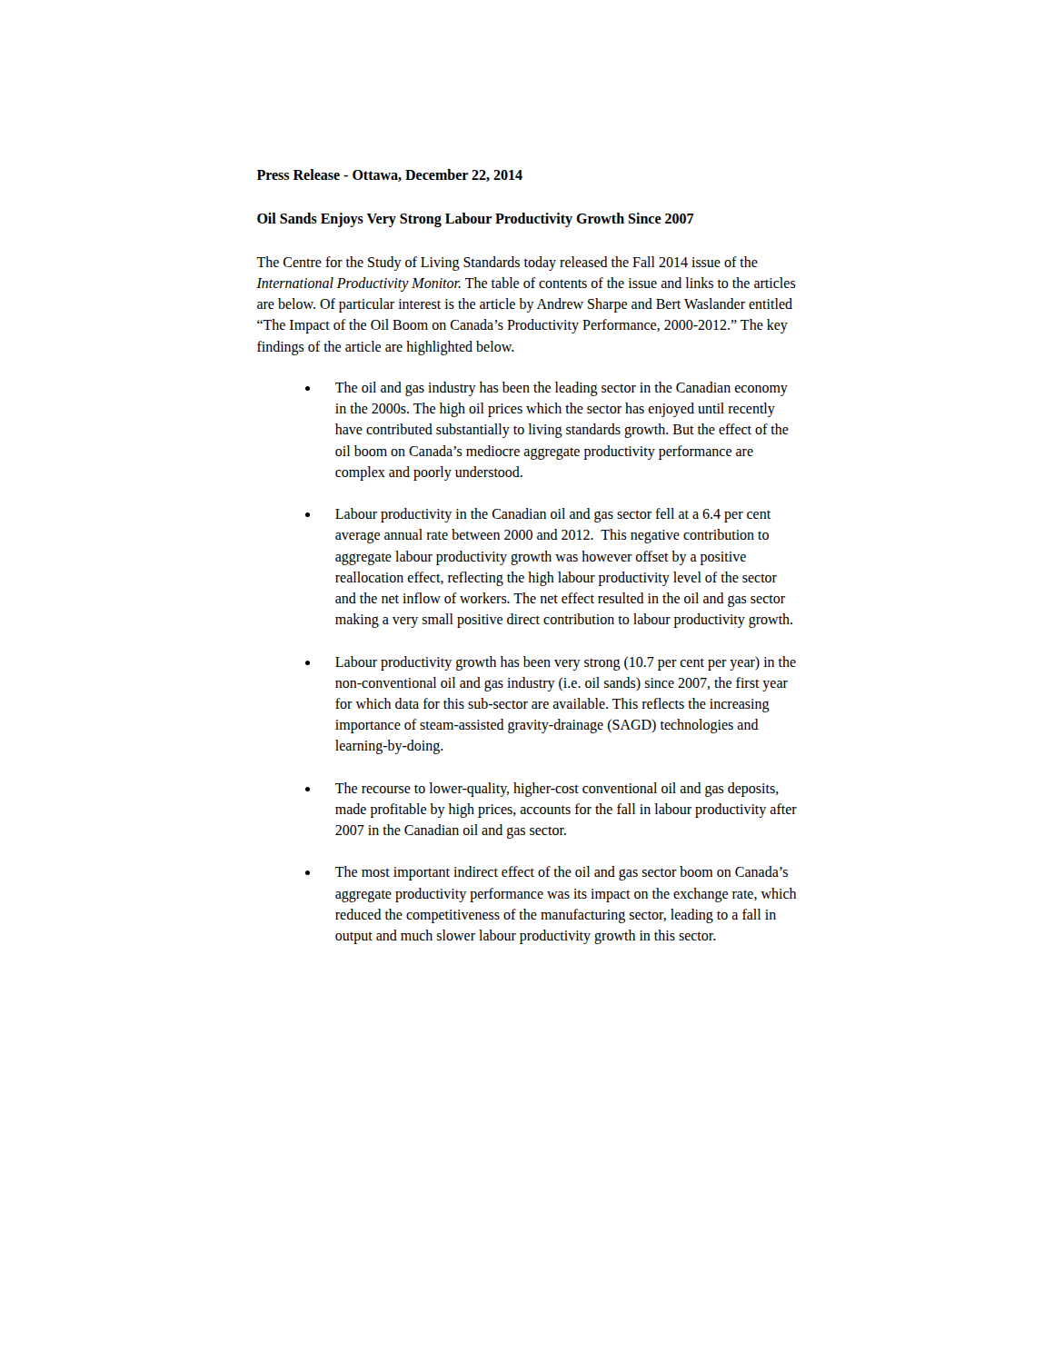Press Release - Ottawa, December 22, 2014
Oil Sands Enjoys Very Strong Labour Productivity Growth Since 2007
The Centre for the Study of Living Standards today released the Fall 2014 issue of the International Productivity Monitor. The table of contents of the issue and links to the articles are below. Of particular interest is the article by Andrew Sharpe and Bert Waslander entitled “The Impact of the Oil Boom on Canada’s Productivity Performance, 2000-2012.” The key findings of the article are highlighted below.
The oil and gas industry has been the leading sector in the Canadian economy in the 2000s. The high oil prices which the sector has enjoyed until recently have contributed substantially to living standards growth. But the effect of the oil boom on Canada’s mediocre aggregate productivity performance are complex and poorly understood.
Labour productivity in the Canadian oil and gas sector fell at a 6.4 per cent average annual rate between 2000 and 2012. This negative contribution to aggregate labour productivity growth was however offset by a positive reallocation effect, reflecting the high labour productivity level of the sector and the net inflow of workers. The net effect resulted in the oil and gas sector making a very small positive direct contribution to labour productivity growth.
Labour productivity growth has been very strong (10.7 per cent per year) in the non-conventional oil and gas industry (i.e. oil sands) since 2007, the first year for which data for this sub-sector are available. This reflects the increasing importance of steam-assisted gravity-drainage (SAGD) technologies and learning-by-doing.
The recourse to lower-quality, higher-cost conventional oil and gas deposits, made profitable by high prices, accounts for the fall in labour productivity after 2007 in the Canadian oil and gas sector.
The most important indirect effect of the oil and gas sector boom on Canada’s aggregate productivity performance was its impact on the exchange rate, which reduced the competitiveness of the manufacturing sector, leading to a fall in output and much slower labour productivity growth in this sector.